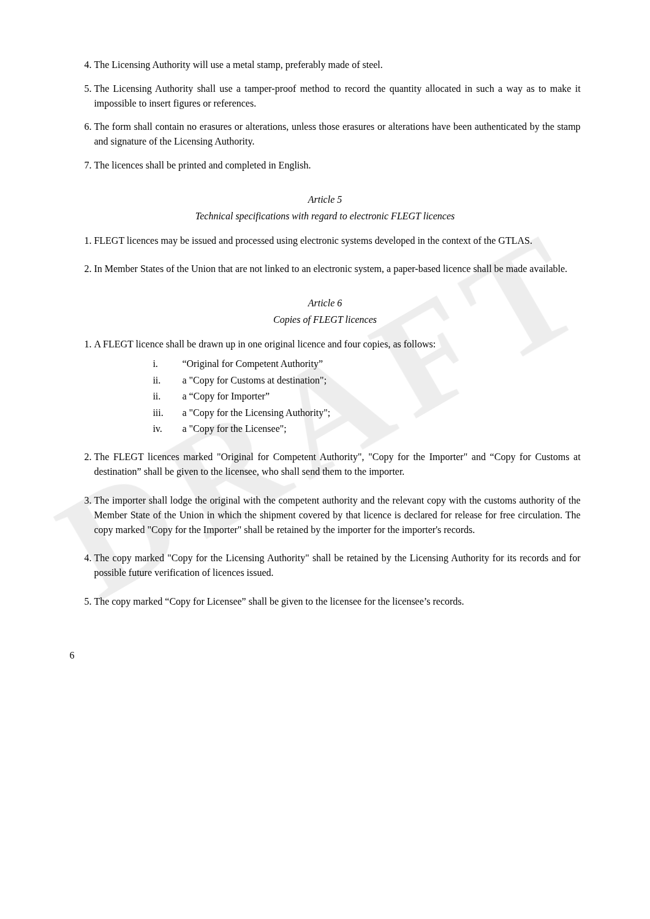The Licensing Authority will use a metal stamp, preferably made of steel.
The Licensing Authority shall use a tamper-proof method to record the quantity allocated in such a way as to make it impossible to insert figures or references.
The form shall contain no erasures or alterations, unless those erasures or alterations have been authenticated by the stamp and signature of the Licensing Authority.
The licences shall be printed and completed in English.
Article 5
Technical specifications with regard to electronic FLEGT licences
FLEGT licences may be issued and processed using electronic systems developed in the context of the GTLAS.
In Member States of the Union that are not linked to an electronic system, a paper-based licence shall be made available.
Article 6
Copies of FLEGT licences
A FLEGT licence shall be drawn up in one original licence and four copies, as follows:
i.“Original for Competent Authority”
ii. a "Copy for Customs at destination";
ii. a “Copy for Importer”
iii. a "Copy for the Licensing Authority";
iv. a "Copy for the Licensee";
The FLEGT licences marked "Original for Competent Authority", "Copy for the Importer" and “Copy for Customs at destination” shall be given to the licensee, who shall send them to the importer.
The importer shall lodge the original with the competent authority and the relevant copy with the customs authority of the Member State of the Union in which the shipment covered by that licence is declared for release for free circulation. The copy marked "Copy for the Importer" shall be retained by the importer for the importer's records.
The copy marked "Copy for the Licensing Authority" shall be retained by the Licensing Authority for its records and for possible future verification of licences issued.
The copy marked “Copy for Licensee” shall be given to the licensee for the licensee’s records.
6